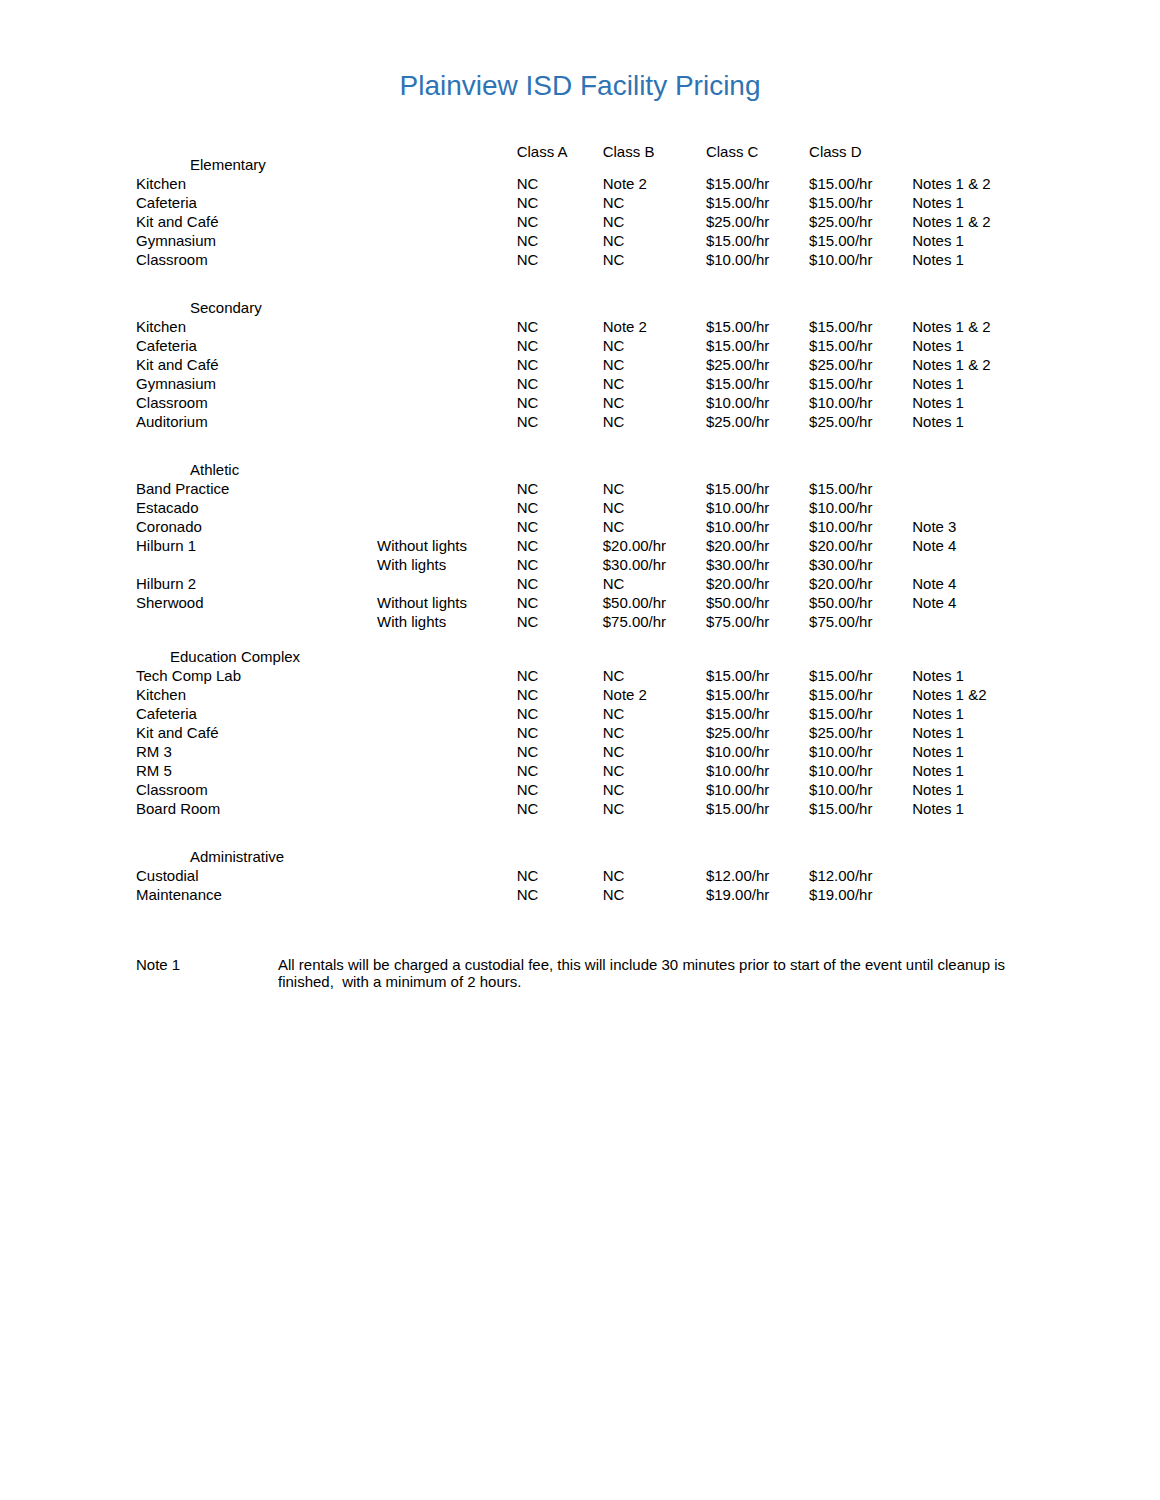Plainview ISD Facility Pricing
| Elementary | | Class A | Class B | Class C | Class D | |
| --- | --- | --- | --- | --- | --- | --- |
| Kitchen | | NC | Note 2 | $15.00/hr | $15.00/hr | Notes 1 & 2 |
| Cafeteria | | NC | NC | $15.00/hr | $15.00/hr | Notes 1 |
| Kit and Café | | NC | NC | $25.00/hr | $25.00/hr | Notes 1 & 2 |
| Gymnasium | | NC | NC | $15.00/hr | $15.00/hr | Notes 1 |
| Classroom | | NC | NC | $10.00/hr | $10.00/hr | Notes 1 |
| Secondary | | | | | | |
| Kitchen | | NC | Note 2 | $15.00/hr | $15.00/hr | Notes 1 & 2 |
| Cafeteria | | NC | NC | $15.00/hr | $15.00/hr | Notes 1 |
| Kit and Café | | NC | NC | $25.00/hr | $25.00/hr | Notes 1 & 2 |
| Gymnasium | | NC | NC | $15.00/hr | $15.00/hr | Notes 1 |
| Classroom | | NC | NC | $10.00/hr | $10.00/hr | Notes 1 |
| Auditorium | | NC | NC | $25.00/hr | $25.00/hr | Notes 1 |
| Athletic | | | | | | |
| Band Practice | | NC | NC | $15.00/hr | $15.00/hr | |
| Estacado | | NC | NC | $10.00/hr | $10.00/hr | |
| Coronado | | NC | NC | $10.00/hr | $10.00/hr | Note 3 |
| Hilburn 1 | Without lights | NC | $20.00/hr | $20.00/hr | $20.00/hr | Note 4 |
| | With lights | NC | $30.00/hr | $30.00/hr | $30.00/hr | |
| Hilburn 2 | | NC | NC | $20.00/hr | $20.00/hr | Note 4 |
| Sherwood | Without lights | NC | $50.00/hr | $50.00/hr | $50.00/hr | Note 4 |
| | With lights | NC | $75.00/hr | $75.00/hr | $75.00/hr | |
| Education Complex | | | | | | |
| Tech Comp Lab | | NC | NC | $15.00/hr | $15.00/hr | Notes 1 |
| Kitchen | | NC | Note 2 | $15.00/hr | $15.00/hr | Notes 1 &2 |
| Cafeteria | | NC | NC | $15.00/hr | $15.00/hr | Notes 1 |
| Kit and Café | | NC | NC | $25.00/hr | $25.00/hr | Notes 1 |
| RM 3 | | NC | NC | $10.00/hr | $10.00/hr | Notes 1 |
| RM 5 | | NC | NC | $10.00/hr | $10.00/hr | Notes 1 |
| Classroom | | NC | NC | $10.00/hr | $10.00/hr | Notes 1 |
| Board Room | | NC | NC | $15.00/hr | $15.00/hr | Notes 1 |
| Administrative | | | | | | |
| Custodial | | NC | NC | $12.00/hr | $12.00/hr | |
| Maintenance | | NC | NC | $19.00/hr | $19.00/hr | |
| Note 1 | All rentals will be charged a custodial fee, this will include 30 minutes prior to start of the event until cleanup is finished, with a minimum of 2 hours. |